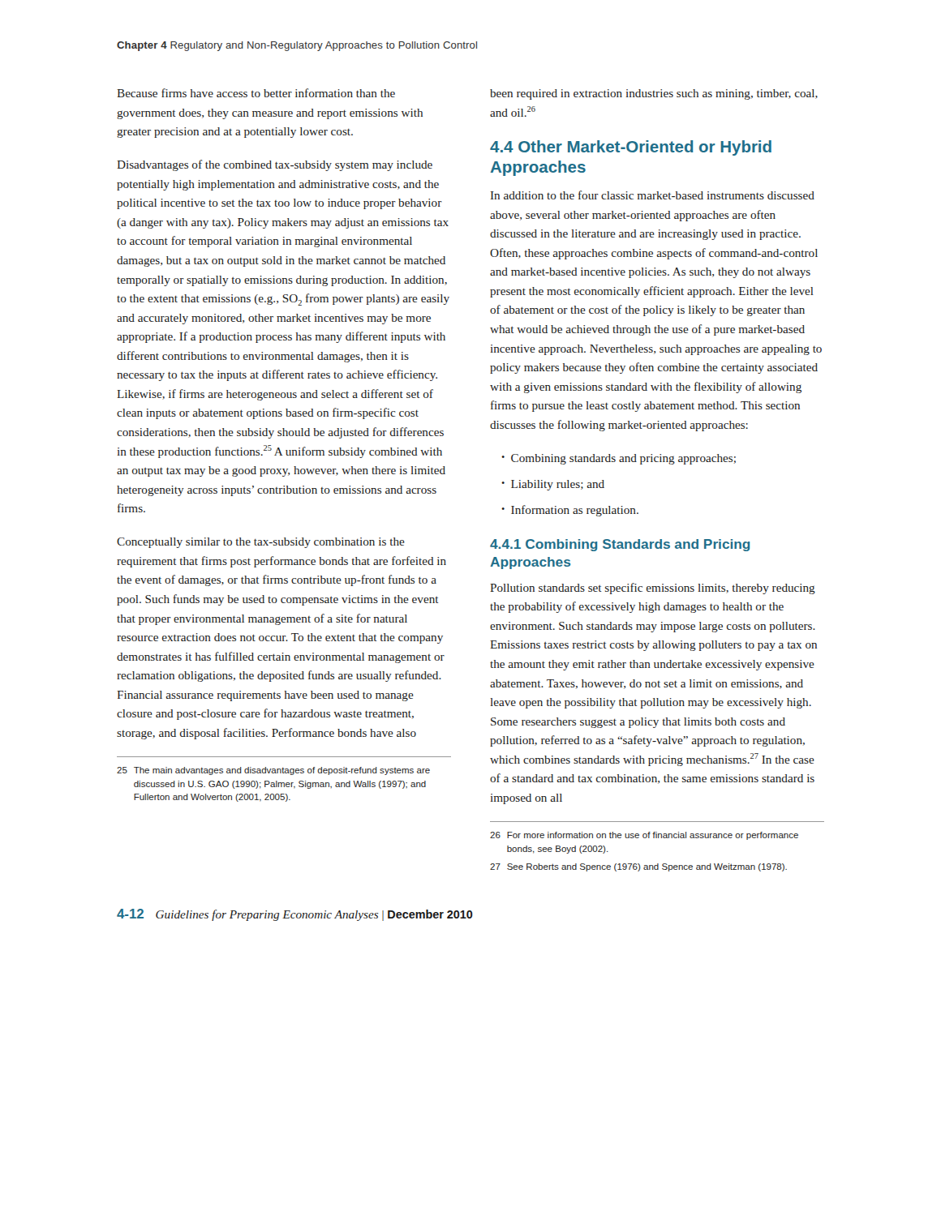Chapter 4 Regulatory and Non-Regulatory Approaches to Pollution Control
Because firms have access to better information than the government does, they can measure and report emissions with greater precision and at a potentially lower cost.
Disadvantages of the combined tax-subsidy system may include potentially high implementation and administrative costs, and the political incentive to set the tax too low to induce proper behavior (a danger with any tax). Policy makers may adjust an emissions tax to account for temporal variation in marginal environmental damages, but a tax on output sold in the market cannot be matched temporally or spatially to emissions during production. In addition, to the extent that emissions (e.g., SO2 from power plants) are easily and accurately monitored, other market incentives may be more appropriate. If a production process has many different inputs with different contributions to environmental damages, then it is necessary to tax the inputs at different rates to achieve efficiency. Likewise, if firms are heterogeneous and select a different set of clean inputs or abatement options based on firm-specific cost considerations, then the subsidy should be adjusted for differences in these production functions.25 A uniform subsidy combined with an output tax may be a good proxy, however, when there is limited heterogeneity across inputs’ contribution to emissions and across firms.
Conceptually similar to the tax-subsidy combination is the requirement that firms post performance bonds that are forfeited in the event of damages, or that firms contribute up-front funds to a pool. Such funds may be used to compensate victims in the event that proper environmental management of a site for natural resource extraction does not occur. To the extent that the company demonstrates it has fulfilled certain environmental management or reclamation obligations, the deposited funds are usually refunded. Financial assurance requirements have been used to manage closure and post-closure care for hazardous waste treatment, storage, and disposal facilities. Performance bonds have also
25 The main advantages and disadvantages of deposit-refund systems are discussed in U.S. GAO (1990); Palmer, Sigman, and Walls (1997); and Fullerton and Wolverton (2001, 2005).
been required in extraction industries such as mining, timber, coal, and oil.26
4.4 Other Market-Oriented or Hybrid Approaches
In addition to the four classic market-based instruments discussed above, several other market-oriented approaches are often discussed in the literature and are increasingly used in practice. Often, these approaches combine aspects of command-and-control and market-based incentive policies. As such, they do not always present the most economically efficient approach. Either the level of abatement or the cost of the policy is likely to be greater than what would be achieved through the use of a pure market-based incentive approach. Nevertheless, such approaches are appealing to policy makers because they often combine the certainty associated with a given emissions standard with the flexibility of allowing firms to pursue the least costly abatement method. This section discusses the following market-oriented approaches:
Combining standards and pricing approaches;
Liability rules; and
Information as regulation.
4.4.1 Combining Standards and Pricing Approaches
Pollution standards set specific emissions limits, thereby reducing the probability of excessively high damages to health or the environment. Such standards may impose large costs on polluters. Emissions taxes restrict costs by allowing polluters to pay a tax on the amount they emit rather than undertake excessively expensive abatement. Taxes, however, do not set a limit on emissions, and leave open the possibility that pollution may be excessively high. Some researchers suggest a policy that limits both costs and pollution, referred to as a “safety-valve” approach to regulation, which combines standards with pricing mechanisms.27 In the case of a standard and tax combination, the same emissions standard is imposed on all
26 For more information on the use of financial assurance or performance bonds, see Boyd (2002).
27 See Roberts and Spence (1976) and Spence and Weitzman (1978).
4-12 Guidelines for Preparing Economic Analyses | December 2010